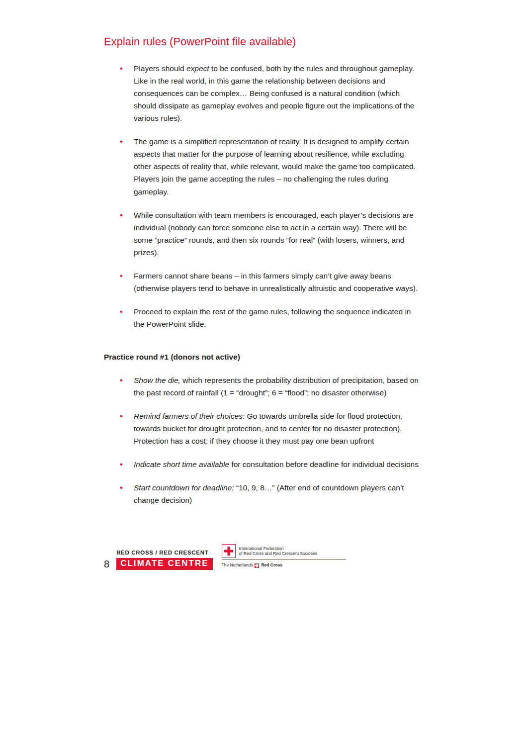Explain rules (PowerPoint file available)
Players should expect to be confused, both by the rules and throughout gameplay. Like in the real world, in this game the relationship between decisions and consequences can be complex… Being confused is a natural condition (which should dissipate as gameplay evolves and people figure out the implications of the various rules).
The game is a simplified representation of reality. It is designed to amplify certain aspects that matter for the purpose of learning about resilience, while excluding other aspects of reality that, while relevant, would make the game too complicated. Players join the game accepting the rules – no challenging the rules during gameplay.
While consultation with team members is encouraged, each player’s decisions are individual (nobody can force someone else to act in a certain way). There will be some “practice” rounds, and then six rounds “for real” (with losers, winners, and prizes).
Farmers cannot share beans – in this farmers simply can’t give away beans (otherwise players tend to behave in unrealistically altruistic and cooperative ways).
Proceed to explain the rest of the game rules, following the sequence indicated in the PowerPoint slide.
Practice round #1 (donors not active)
Show the die, which represents the probability distribution of precipitation, based on the past record of rainfall (1 = “drought”; 6 = “flood”; no disaster otherwise)
Remind farmers of their choices: Go towards umbrella side for flood protection, towards bucket for drought protection, and to center for no disaster protection). Protection has a cost: if they choose it they must pay one bean upfront
Indicate short time available for consultation before deadline for individual decisions
Start countdown for deadline: “10, 9, 8…” (After end of countdown players can’t change decision)
8
RED CROSS / RED CRESCENT
CLIMATE CENTRE
International Federation
of Red Cross and Red Crescent Societies
The Netherlands Red Cross